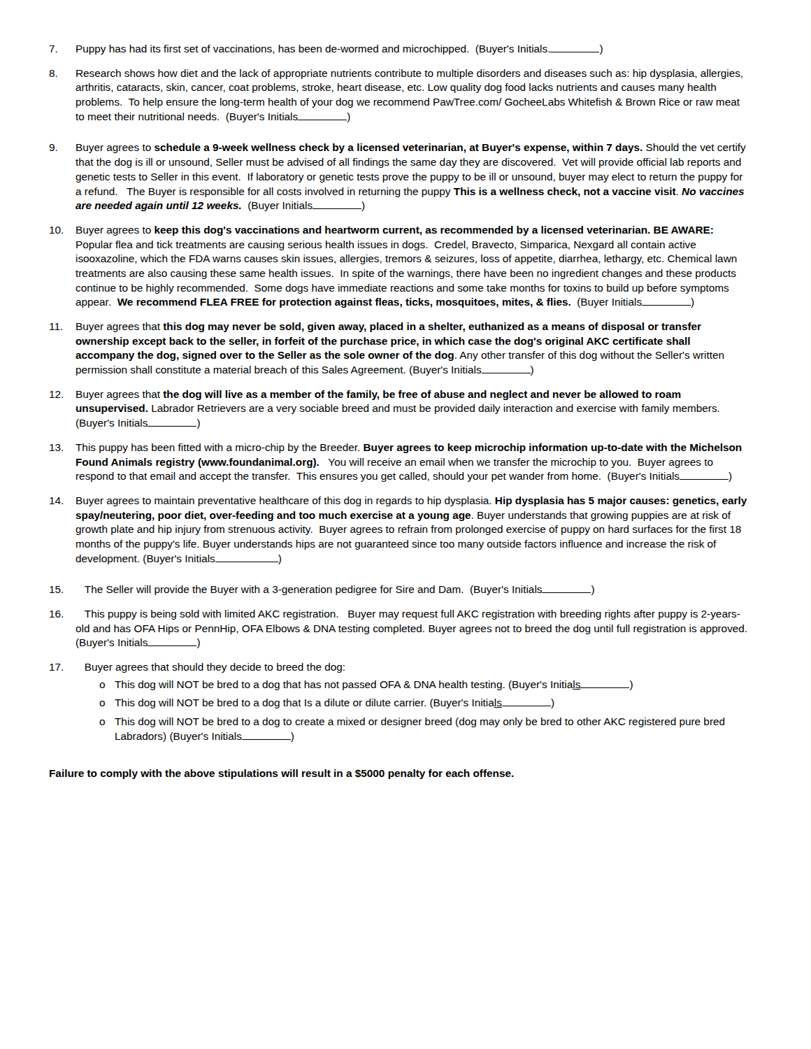7.
Puppy has had its first set of vaccinations, has been de-wormed and microchipped. (Buyer's Initials. )
8.
Research shows how diet and the lack of appropriate nutrients contribute to multiple disorders and diseases such as: hip dysplasia, allergies, arthritis, cataracts, skin, cancer, coat problems, stroke, heart disease, etc. Low quality dog food lacks nutrients and causes many health problems. To help ensure the long-term health of your dog we recommend PawTree.com/ GocheeLabs Whitefish & Brown Rice or raw meat to meet their nutritional needs. (Buyer's Initials )
9.
Buyer agrees to schedule a 9-week wellness check by a licensed veterinarian, at Buyer's expense, within 7 days. Should the vet certify that the dog is ill or unsound, Seller must be advised of all findings the same day they are discovered. Vet will provide official lab reports and genetic tests to Seller in this event. If laboratory or genetic tests prove the puppy to be ill or unsound, buyer may elect to return the puppy for a refund. The Buyer is responsible for all costs involved in returning the puppy This is a wellness check, not a vaccine visit. No vaccines are needed again until 12 weeks. (Buyer Initials )
10.
Buyer agrees to keep this dog's vaccinations and heartworm current, as recommended by a licensed veterinarian. BE AWARE: Popular flea and tick treatments are causing serious health issues in dogs. Credel, Bravecto, Simparica, Nexgard all contain active isooxazoline, which the FDA warns causes skin issues, allergies, tremors & seizures, loss of appetite, diarrhea, lethargy, etc. Chemical lawn treatments are also causing these same health issues. In spite of the warnings, there have been no ingredient changes and these products continue to be highly recommended. Some dogs have immediate reactions and some take months for toxins to build up before symptoms appear. We recommend FLEA FREE for protection against fleas, ticks, mosquitoes, mites, & flies. (Buyer Initials )
11.
Buyer agrees that this dog may never be sold, given away, placed in a shelter, euthanized as a means of disposal or transfer ownership except back to the seller, in forfeit of the purchase price, in which case the dog's original AKC certificate shall accompany the dog, signed over to the Seller as the sole owner of the dog. Any other transfer of this dog without the Seller's written permission shall constitute a material breach of this Sales Agreement. (Buyer's Initials )
12.
Buyer agrees that the dog will live as a member of the family, be free of abuse and neglect and never be allowed to roam unsupervised. Labrador Retrievers are a very sociable breed and must be provided daily interaction and exercise with family members. (Buyer's Initials )
13.
This puppy has been fitted with a micro-chip by the Breeder. Buyer agrees to keep microchip information up-to-date with the Michelson Found Animals registry (www.foundanimal.org). You will receive an email when we transfer the microchip to you. Buyer agrees to respond to that email and accept the transfer. This ensures you get called, should your pet wander from home. (Buyer's Initials )
14.
Buyer agrees to maintain preventative healthcare of this dog in regards to hip dysplasia. Hip dysplasia has 5 major causes: genetics, early spay/neutering, poor diet, over-feeding and too much exercise at a young age. Buyer understands that growing puppies are at risk of growth plate and hip injury from strenuous activity. Buyer agrees to refrain from prolonged exercise of puppy on hard surfaces for the first 18 months of the puppy's life. Buyer understands hips are not guaranteed since too many outside factors influence and increase the risk of development. (Buyer's Initials )
15.
The Seller will provide the Buyer with a 3-generation pedigree for Sire and Dam. (Buyer's Initials )
16.
This puppy is being sold with limited AKC registration. Buyer may request full AKC registration with breeding rights after puppy is 2-years-old and has OFA Hips or PennHip, OFA Elbows & DNA testing completed. Buyer agrees not to breed the dog until full registration is approved. (Buyer's Initials )
17.
Buyer agrees that should they decide to breed the dog:
This dog will NOT be bred to a dog that has not passed OFA & DNA health testing. (Buyer's Initials )
This dog will NOT be bred to a dog that Is a dilute or dilute carrier. (Buyer's Initials )
This dog will NOT be bred to a dog to create a mixed or designer breed (dog may only be bred to other AKC registered pure bred Labradors) (Buyer's Initials )
Failure to comply with the above stipulations will result in a $5000 penalty for each offense.